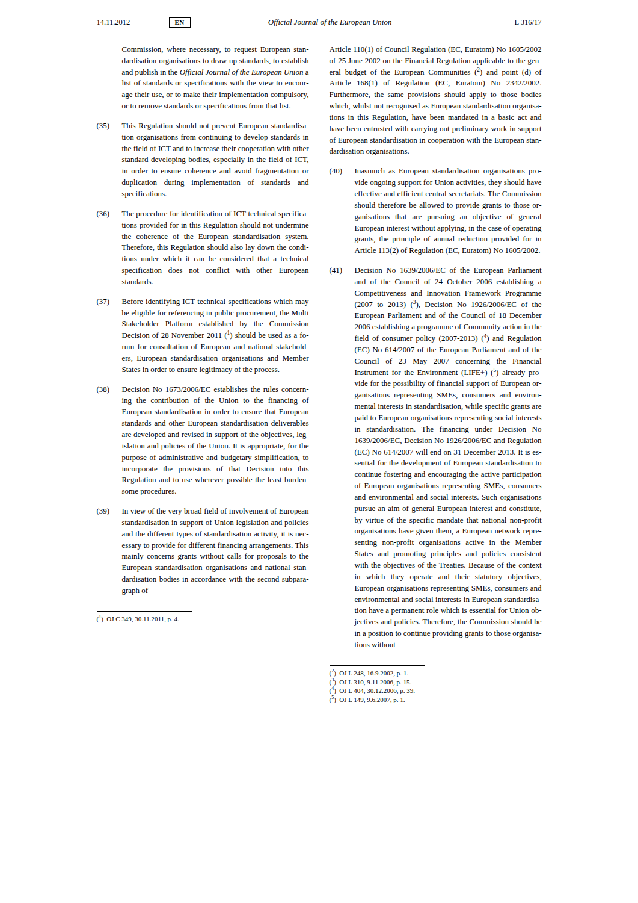14.11.2012
EN
Official Journal of the European Union
L 316/17
Commission, where necessary, to request European standardisation organisations to draw up standards, to establish and publish in the Official Journal of the European Union a list of standards or specifications with the view to encourage their use, or to make their implementation compulsory, or to remove standards or specifications from that list.
(35)
This Regulation should not prevent European standardisation organisations from continuing to develop standards in the field of ICT and to increase their cooperation with other standard developing bodies, especially in the field of ICT, in order to ensure coherence and avoid fragmentation or duplication during implementation of standards and specifications.
(36)
The procedure for identification of ICT technical specifications provided for in this Regulation should not undermine the coherence of the European standardisation system. Therefore, this Regulation should also lay down the conditions under which it can be considered that a technical specification does not conflict with other European standards.
(37)
Before identifying ICT technical specifications which may be eligible for referencing in public procurement, the Multi Stakeholder Platform established by the Commission Decision of 28 November 2011 (1) should be used as a forum for consultation of European and national stakeholders, European standardisation organisations and Member States in order to ensure legitimacy of the process.
(38)
Decision No 1673/2006/EC establishes the rules concerning the contribution of the Union to the financing of European standardisation in order to ensure that European standards and other European standardisation deliverables are developed and revised in support of the objectives, legislation and policies of the Union. It is appropriate, for the purpose of administrative and budgetary simplification, to incorporate the provisions of that Decision into this Regulation and to use wherever possible the least burdensome procedures.
(39)
In view of the very broad field of involvement of European standardisation in support of Union legislation and policies and the different types of standardisation activity, it is necessary to provide for different financing arrangements. This mainly concerns grants without calls for proposals to the European standardisation organisations and national standardisation bodies in accordance with the second subparagraph of
(1) OJ C 349, 30.11.2011, p. 4.
Article 110(1) of Council Regulation (EC, Euratom) No 1605/2002 of 25 June 2002 on the Financial Regulation applicable to the general budget of the European Communities (2) and point (d) of Article 168(1) of Regulation (EC, Euratom) No 2342/2002. Furthermore, the same provisions should apply to those bodies which, whilst not recognised as European standardisation organisations in this Regulation, have been mandated in a basic act and have been entrusted with carrying out preliminary work in support of European standardisation in cooperation with the European standardisation organisations.
(40)
Inasmuch as European standardisation organisations provide ongoing support for Union activities, they should have effective and efficient central secretariats. The Commission should therefore be allowed to provide grants to those organisations that are pursuing an objective of general European interest without applying, in the case of operating grants, the principle of annual reduction provided for in Article 113(2) of Regulation (EC, Euratom) No 1605/2002.
(41)
Decision No 1639/2006/EC of the European Parliament and of the Council of 24 October 2006 establishing a Competitiveness and Innovation Framework Programme (2007 to 2013) (3), Decision No 1926/2006/EC of the European Parliament and of the Council of 18 December 2006 establishing a programme of Community action in the field of consumer policy (2007-2013) (4) and Regulation (EC) No 614/2007 of the European Parliament and of the Council of 23 May 2007 concerning the Financial Instrument for the Environment (LIFE+) (5) already provide for the possibility of financial support of European organisations representing SMEs, consumers and environmental interests in standardisation, while specific grants are paid to European organisations representing social interests in standardisation. The financing under Decision No 1639/2006/EC, Decision No 1926/2006/EC and Regulation (EC) No 614/2007 will end on 31 December 2013. It is essential for the development of European standardisation to continue fostering and encouraging the active participation of European organisations representing SMEs, consumers and environmental and social interests. Such organisations pursue an aim of general European interest and constitute, by virtue of the specific mandate that national non-profit organisations have given them, a European network representing non-profit organisations active in the Member States and promoting principles and policies consistent with the objectives of the Treaties. Because of the context in which they operate and their statutory objectives, European organisations representing SMEs, consumers and environmental and social interests in European standardisation have a permanent role which is essential for Union objectives and policies. Therefore, the Commission should be in a position to continue providing grants to those organisations without
(2) OJ L 248, 16.9.2002, p. 1.
(3) OJ L 310, 9.11.2006, p. 15.
(4) OJ L 404, 30.12.2006, p. 39.
(5) OJ L 149, 9.6.2007, p. 1.